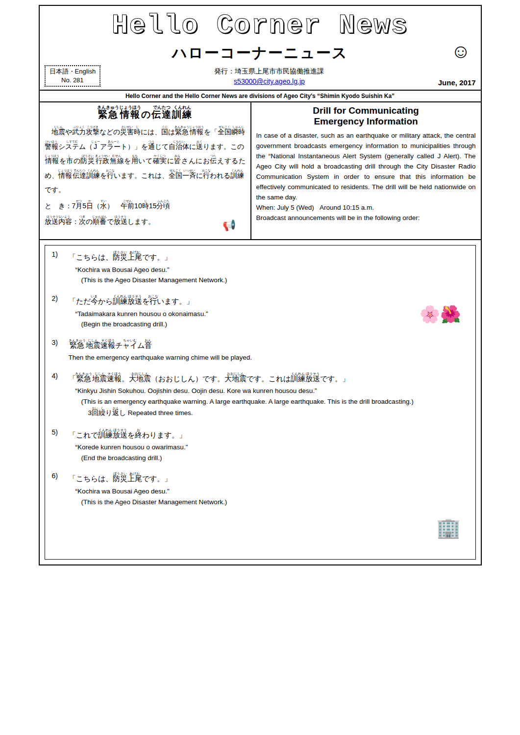Hello Corner News
ハローコーナーニュース
☺
日本語・English
No. 281
発行：埼玉県上尾市市民協働推進課
s53000@city.ageo.lg.jp
June, 2017
Hello Corner and the Hello Corner News are divisions of Ageo City's “Shimin Kyodo Suishin Ka”
緊急情報の伝達訓練
　地震や武力攻撃などの災害時には、国は緊急情報を「全国瞬時警報システム（Jアラート）」を通じて自治体に送ります。この情報を市の防災行政無線を用いて確実に皆さんにお伝えするため、情報伝達訓練を行います。これは、全国一斉に行われる訓練です。
と　き：7月5日（水）　午前10時15分頃
放送内容：次の順番で放送します。 📢
Drill for Communicating
Emergency Information
In case of a disaster, such as an earthquake or military attack, the central government broadcasts emergency information to municipalities through the “National Instantaneous Alert System (generally called J Alert). The Ageo City will hold a broadcasting drill through the City Disaster Radio Communication System in order to ensure that this information be effectively communicated to residents. The drill will be held nationwide on the same day.
When: July 5 (Wed) Around 10:15 a.m.
Broadcast announcements will be in the following order:
🌸🌺
🏢
「こちらは、防災上尾です。」
“Kochira wa Bousai Ageo desu.”
(This is the Ageo Disaster Management Network.)
「ただ今から訓練放送を行います。」
“Tadaimakara kunren housou o okonaimasu.”
(Begin the broadcasting drill.)
緊急地震速報チャイム音
Then the emergency earthquake warning chime will be played.
「緊急地震速報。大地震（おおじしん）です。大地震です。これは訓練放送です。」
“Kinkyu Jishin Sokuhou. Oojishin desu. Oojin desu. Kore wa kunren housou desu.”
(This is an emergency earthquake warning. A large earthquake. A large earthquake. This is the drill broadcasting.)
3回繰り返し Repeated three times.
「これで訓練放送を終わります。」
“Korede kunren housou o owarimasu.”
(End the broadcasting drill.)
「こちらは、防災上尾です。」
“Kochira wa Bousai Ageo desu.”
(This is the Ageo Disaster Management Network.)